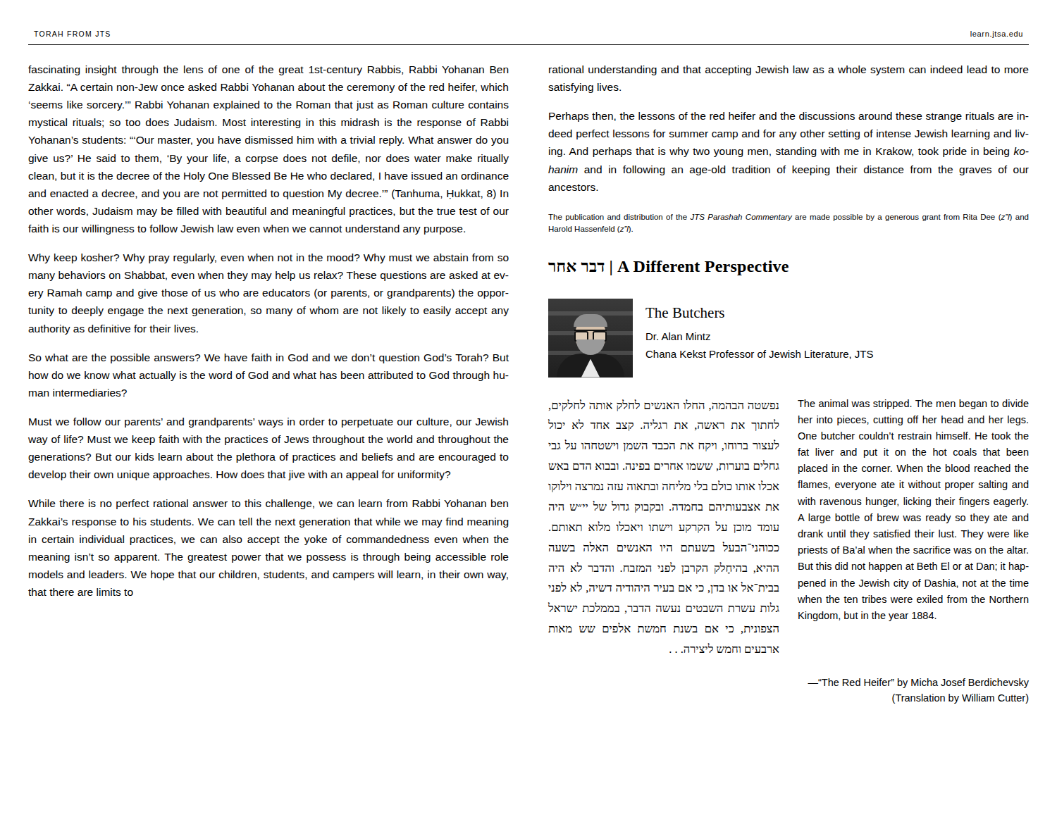Torah from JTS
learn.jtsa.edu
fascinating insight through the lens of one of the great 1st-century Rabbis, Rabbi Yohanan Ben Zakkai. “A certain non-Jew once asked Rabbi Yohanan about the ceremony of the red heifer, which ‘seems like sorcery.’” Rabbi Yohanan explained to the Roman that just as Roman culture contains mystical rituals; so too does Judaism. Most interesting in this midrash is the response of Rabbi Yohanan’s students: “‘Our master, you have dismissed him with a trivial reply. What answer do you give us?’ He said to them, ‘By your life, a corpse does not defile, nor does water make ritually clean, but it is the decree of the Holy One Blessed Be He who declared, I have issued an ordinance and enacted a decree, and you are not permitted to question My decree.’” (Tanhuma, Ḥukkat, 8) In other words, Judaism may be filled with beautiful and meaningful practices, but the true test of our faith is our willingness to follow Jewish law even when we cannot understand any purpose.
Why keep kosher? Why pray regularly, even when not in the mood? Why must we abstain from so many behaviors on Shabbat, even when they may help us relax? These questions are asked at every Ramah camp and give those of us who are educators (or parents, or grandparents) the opportunity to deeply engage the next generation, so many of whom are not likely to easily accept any authority as definitive for their lives.
So what are the possible answers? We have faith in God and we don’t question God’s Torah? But how do we know what actually is the word of God and what has been attributed to God through human intermediaries?
Must we follow our parents’ and grandparents’ ways in order to perpetuate our culture, our Jewish way of life? Must we keep faith with the practices of Jews throughout the world and throughout the generations? But our kids learn about the plethora of practices and beliefs and are encouraged to develop their own unique approaches. How does that jive with an appeal for uniformity?
While there is no perfect rational answer to this challenge, we can learn from Rabbi Yohanan ben Zakkai’s response to his students. We can tell the next generation that while we may find meaning in certain individual practices, we can also accept the yoke of commandedness even when the meaning isn’t so apparent. The greatest power that we possess is through being accessible role models and leaders. We hope that our children, students, and campers will learn, in their own way, that there are limits to
rational understanding and that accepting Jewish law as a whole system can indeed lead to more satisfying lives.
Perhaps then, the lessons of the red heifer and the discussions around these strange rituals are indeed perfect lessons for summer camp and for any other setting of intense Jewish learning and living. And perhaps that is why two young men, standing with me in Krakow, took pride in being kohanim and in following an age-old tradition of keeping their distance from the graves of our ancestors.
The publication and distribution of the JTS Parashah Commentary are made possible by a generous grant from Rita Dee (z”l) and Harold Hassenfeld (z”l).
דבר אחר|A Different Perspective
The Butchers
Dr. Alan Mintz
Chana Kekst Professor of Jewish Literature, JTS
נפשטה הבהמה, החלו האנשים לחלק אותה לחלקים, לחתוך את ראשה, את רגליה. קצב אחד לא יכול לעצור ברוחו, ויקח את הכבד השמן וישטחהו על גבי גחלים בוערות, ששמו אחרים בפינה. ובבוא הדם באש אכלו אותו כולם בלי מליחה ובתאוה עזה נמרצה וילוקו את אצבעותיהם בחמדה. ובקבוק גדול של יי״ש היה עומד מוכן על הקרקע וישתו ויאכלו מלוא תאותם. ככוהני־הבעל בשעתם היו האנשים האלה בשעה ההיא, בהיחָלק הקרבן לפני המזבח. והדבר לא היה בבית־אל או בדן, כי אם בעיר היהודיה דשיה, לא לפני גלות עשרת השבטים נעשה הדבר, בממלכת ישראל הצפונית, כי אם בשנת חמשת אלפים שש מאות ארבעים וחמש ליצירה. . .
The animal was stripped. The men began to divide her into pieces, cutting off her head and her legs. One butcher couldn’t restrain himself. He took the fat liver and put it on the hot coals that been placed in the corner. When the blood reached the flames, everyone ate it without proper salting and with ravenous hunger, licking their fingers eagerly. A large bottle of brew was ready so they ate and drank until they satisfied their lust. They were like priests of Ba’al when the sacrifice was on the altar. But this did not happen at Beth El or at Dan; it happened in the Jewish city of Dashia, not at the time when the ten tribes were exiled from the Northern Kingdom, but in the year 1884.
—“The Red Heifer” by Micha Josef Berdichevsky
(Translation by William Cutter)